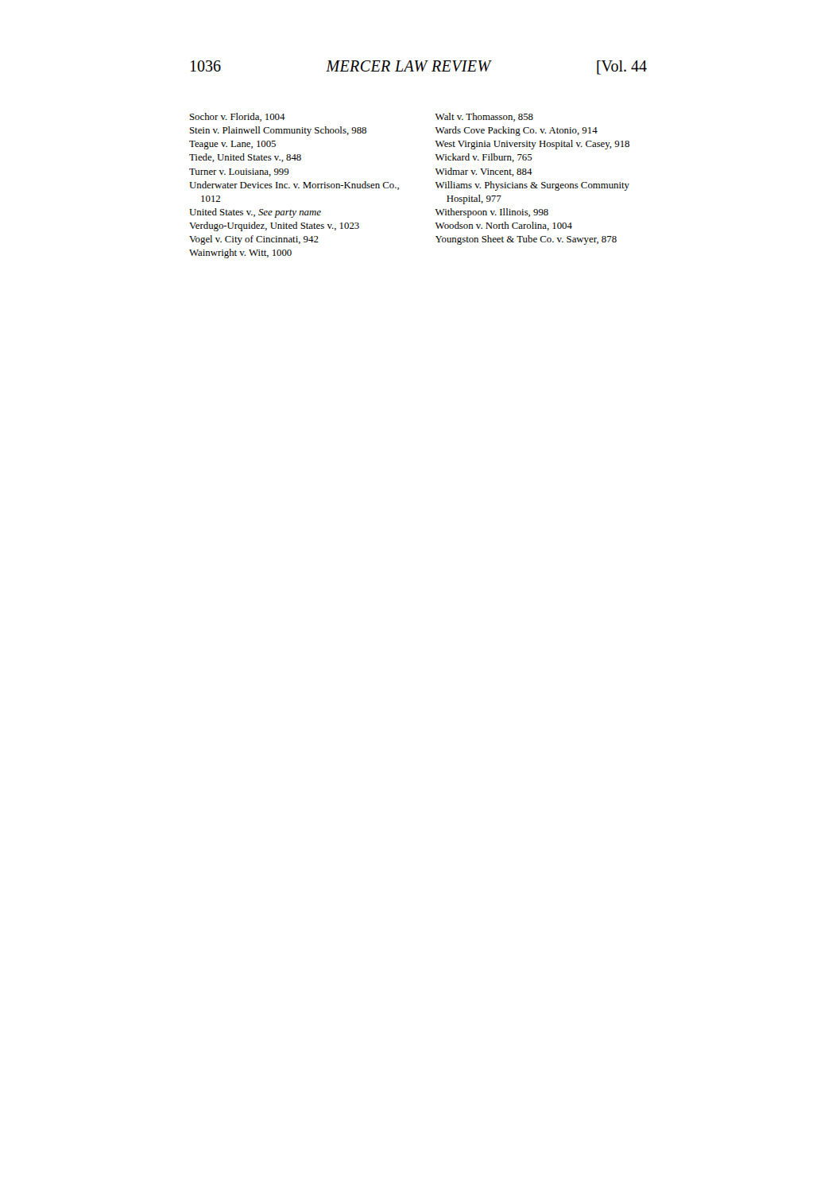1036 MERCER LAW REVIEW [Vol. 44
Sochor v. Florida, 1004
Stein v. Plainwell Community Schools, 988
Teague v. Lane, 1005
Tiede, United States v., 848
Turner v. Louisiana, 999
Underwater Devices Inc. v. Morrison-Knudsen Co., 1012
United States v., See party name
Verdugo-Urquidez, United States v., 1023
Vogel v. City of Cincinnati, 942
Wainwright v. Witt, 1000
Walt v. Thomasson, 858
Wards Cove Packing Co. v. Atonio, 914
West Virginia University Hospital v. Casey, 918
Wickard v. Filburn, 765
Widmar v. Vincent, 884
Williams v. Physicians & Surgeons Community Hospital, 977
Witherspoon v. Illinois, 998
Woodson v. North Carolina, 1004
Youngston Sheet & Tube Co. v. Sawyer, 878